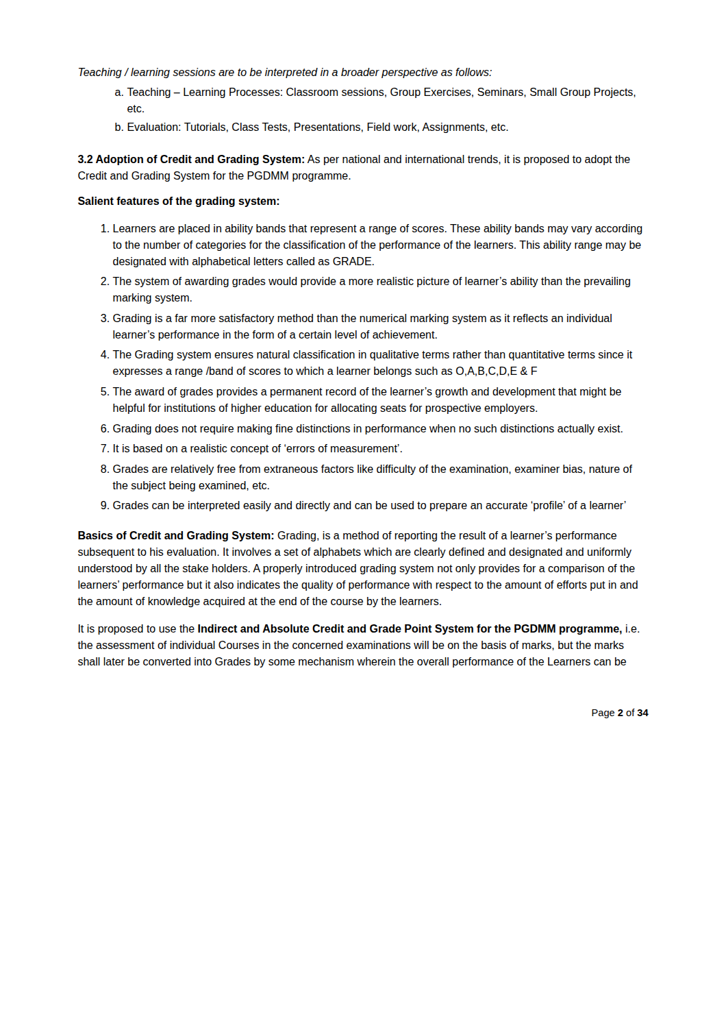Teaching / learning sessions are to be interpreted in a broader perspective as follows:
Teaching – Learning Processes: Classroom sessions, Group Exercises, Seminars, Small Group Projects, etc.
Evaluation: Tutorials, Class Tests, Presentations, Field work, Assignments, etc.
3.2 Adoption of Credit and Grading System: As per national and international trends, it is proposed to adopt the Credit and Grading System for the PGDMM programme.
Salient features of the grading system:
Learners are placed in ability bands that represent a range of scores. These ability bands may vary according to the number of categories for the classification of the performance of the learners. This ability range may be designated with alphabetical letters called as GRADE.
The system of awarding grades would provide a more realistic picture of learner’s ability than the prevailing marking system.
Grading is a far more satisfactory method than the numerical marking system as it reflects an individual learner’s performance in the form of a certain level of achievement.
The Grading system ensures natural classification in qualitative terms rather than quantitative terms since it expresses a range /band of scores to which a learner belongs such as O,A,B,C,D,E & F
The award of grades provides a permanent record of the learner’s growth and development that might be helpful for institutions of higher education for allocating seats for prospective employers.
Grading does not require making fine distinctions in performance when no such distinctions actually exist.
It is based on a realistic concept of ‘errors of measurement’.
Grades are relatively free from extraneous factors like difficulty of the examination, examiner bias, nature of the subject being examined, etc.
Grades can be interpreted easily and directly and can be used to prepare an accurate ‘profile’ of a learner’
Basics of Credit and Grading System: Grading, is a method of reporting the result of a learner’s performance subsequent to his evaluation. It involves a set of alphabets which are clearly defined and designated and uniformly understood by all the stake holders. A properly introduced grading system not only provides for a comparison of the learners’ performance but it also indicates the quality of performance with respect to the amount of efforts put in and the amount of knowledge acquired at the end of the course by the learners.
It is proposed to use the Indirect and Absolute Credit and Grade Point System for the PGDMM programme, i.e. the assessment of individual Courses in the concerned examinations will be on the basis of marks, but the marks shall later be converted into Grades by some mechanism wherein the overall performance of the Learners can be
Page 2 of 34